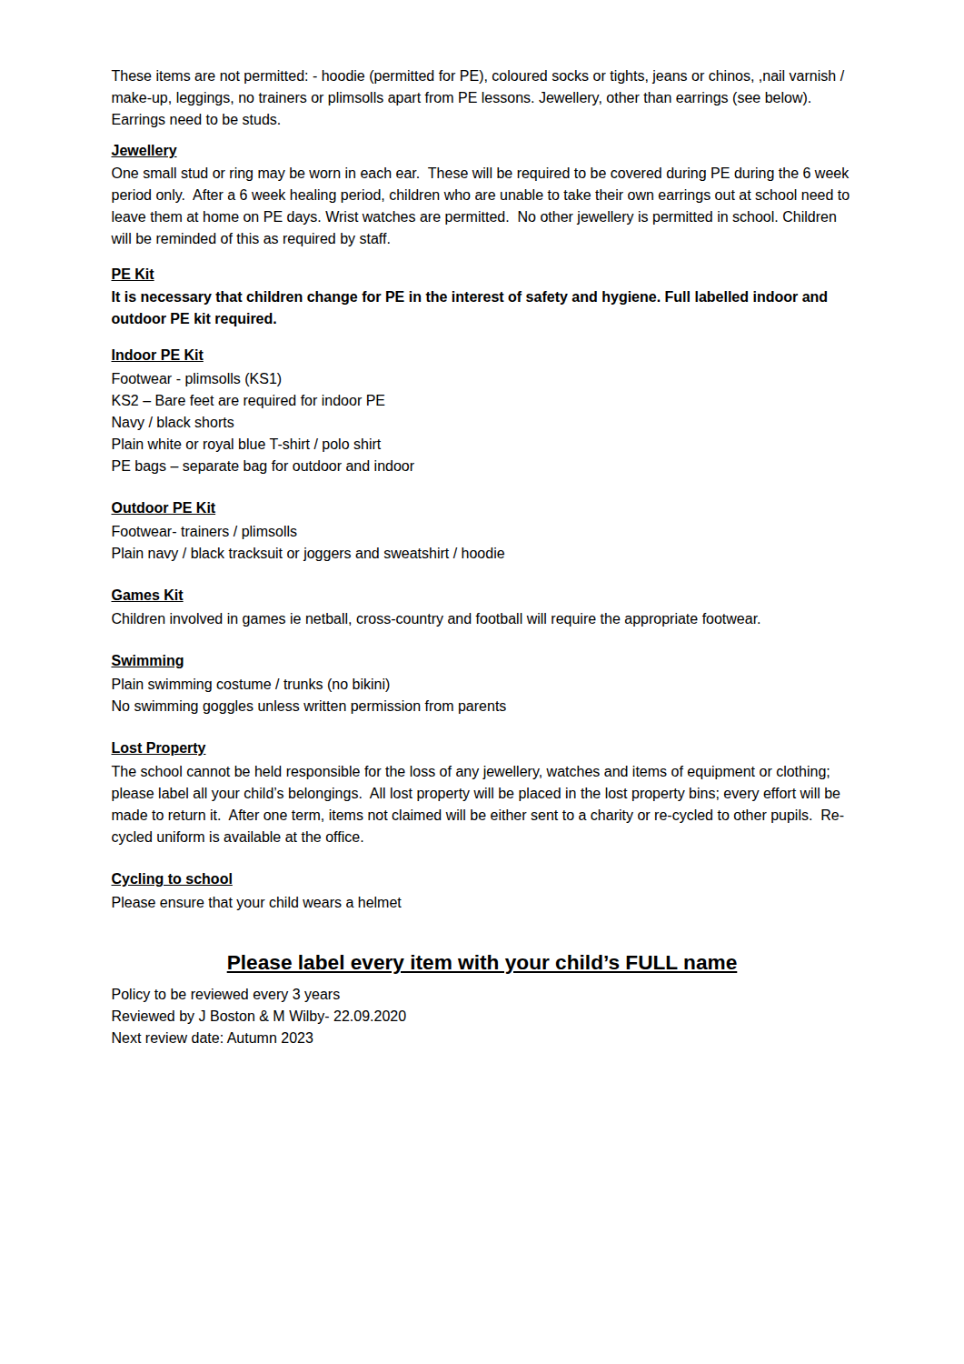These items are not permitted: - hoodie (permitted for PE), coloured socks or tights, jeans or chinos, ,nail varnish / make-up, leggings, no trainers or plimsolls apart from PE lessons. Jewellery, other than earrings (see below). Earrings need to be studs.
Jewellery
One small stud or ring may be worn in each ear. These will be required to be covered during PE during the 6 week period only. After a 6 week healing period, children who are unable to take their own earrings out at school need to leave them at home on PE days. Wrist watches are permitted. No other jewellery is permitted in school. Children will be reminded of this as required by staff.
PE Kit
It is necessary that children change for PE in the interest of safety and hygiene. Full labelled indoor and outdoor PE kit required.
Indoor PE Kit
Footwear - plimsolls (KS1)
KS2 – Bare feet are required for indoor PE
Navy / black shorts
Plain white or royal blue T-shirt / polo shirt
PE bags – separate bag for outdoor and indoor
Outdoor PE Kit
Footwear- trainers / plimsolls
Plain navy / black tracksuit or joggers and sweatshirt / hoodie
Games Kit
Children involved in games ie netball, cross-country and football will require the appropriate footwear.
Swimming
Plain swimming costume / trunks (no bikini)
No swimming goggles unless written permission from parents
Lost Property
The school cannot be held responsible for the loss of any jewellery, watches and items of equipment or clothing; please label all your child’s belongings. All lost property will be placed in the lost property bins; every effort will be made to return it. After one term, items not claimed will be either sent to a charity or re-cycled to other pupils. Re-cycled uniform is available at the office.
Cycling to school
Please ensure that your child wears a helmet
Please label every item with your child’s FULL name
Policy to be reviewed every 3 years
Reviewed by J Boston & M Wilby- 22.09.2020
Next review date: Autumn 2023